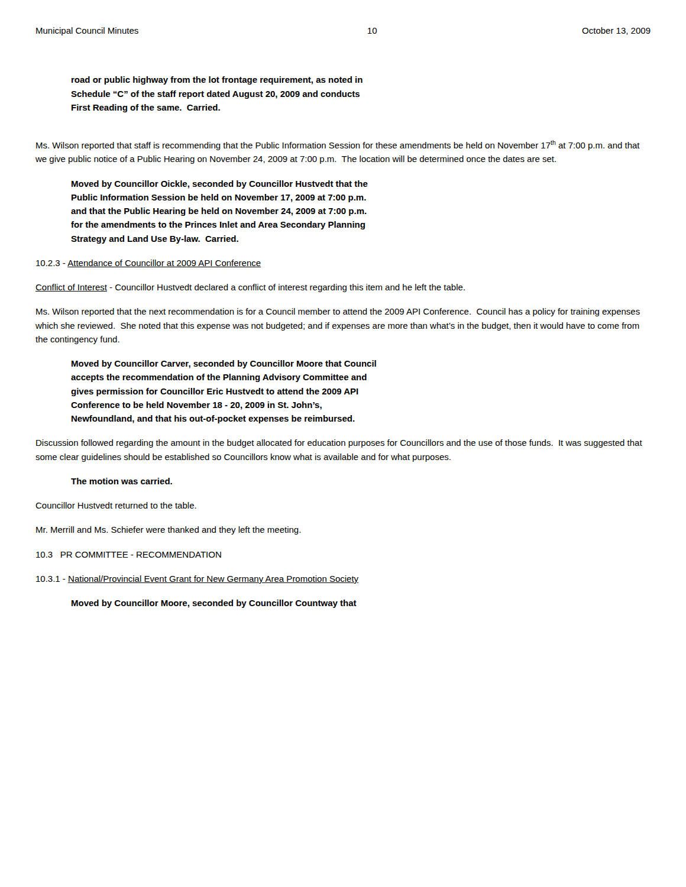Municipal Council Minutes 10 October 13, 2009
road or public highway from the lot frontage requirement, as noted in
Schedule “C” of the staff report dated August 20, 2009 and conducts
First Reading of the same. Carried.
Ms. Wilson reported that staff is recommending that the Public Information Session for these amendments be held on November 17th at 7:00 p.m. and that we give public notice of a Public Hearing on November 24, 2009 at 7:00 p.m. The location will be determined once the dates are set.
Moved by Councillor Oickle, seconded by Councillor Hustvedt that the
Public Information Session be held on November 17, 2009 at 7:00 p.m.
and that the Public Hearing be held on November 24, 2009 at 7:00 p.m.
for the amendments to the Princes Inlet and Area Secondary Planning
Strategy and Land Use By-law. Carried.
10.2.3 - Attendance of Councillor at 2009 API Conference
Conflict of Interest - Councillor Hustvedt declared a conflict of interest regarding this item and he left the table.
Ms. Wilson reported that the next recommendation is for a Council member to attend the 2009 API Conference. Council has a policy for training expenses which she reviewed. She noted that this expense was not budgeted; and if expenses are more than what’s in the budget, then it would have to come from the contingency fund.
Moved by Councillor Carver, seconded by Councillor Moore that Council
accepts the recommendation of the Planning Advisory Committee and
gives permission for Councillor Eric Hustvedt to attend the 2009 API
Conference to be held November 18 - 20, 2009 in St. John’s,
Newfoundland, and that his out-of-pocket expenses be reimbursed.
Discussion followed regarding the amount in the budget allocated for education purposes for Councillors and the use of those funds. It was suggested that some clear guidelines should be established so Councillors know what is available and for what purposes.
The motion was carried.
Councillor Hustvedt returned to the table.
Mr. Merrill and Ms. Schiefer were thanked and they left the meeting.
10.3 PR COMMITTEE - RECOMMENDATION
10.3.1 - National/Provincial Event Grant for New Germany Area Promotion Society
Moved by Councillor Moore, seconded by Councillor Countway that